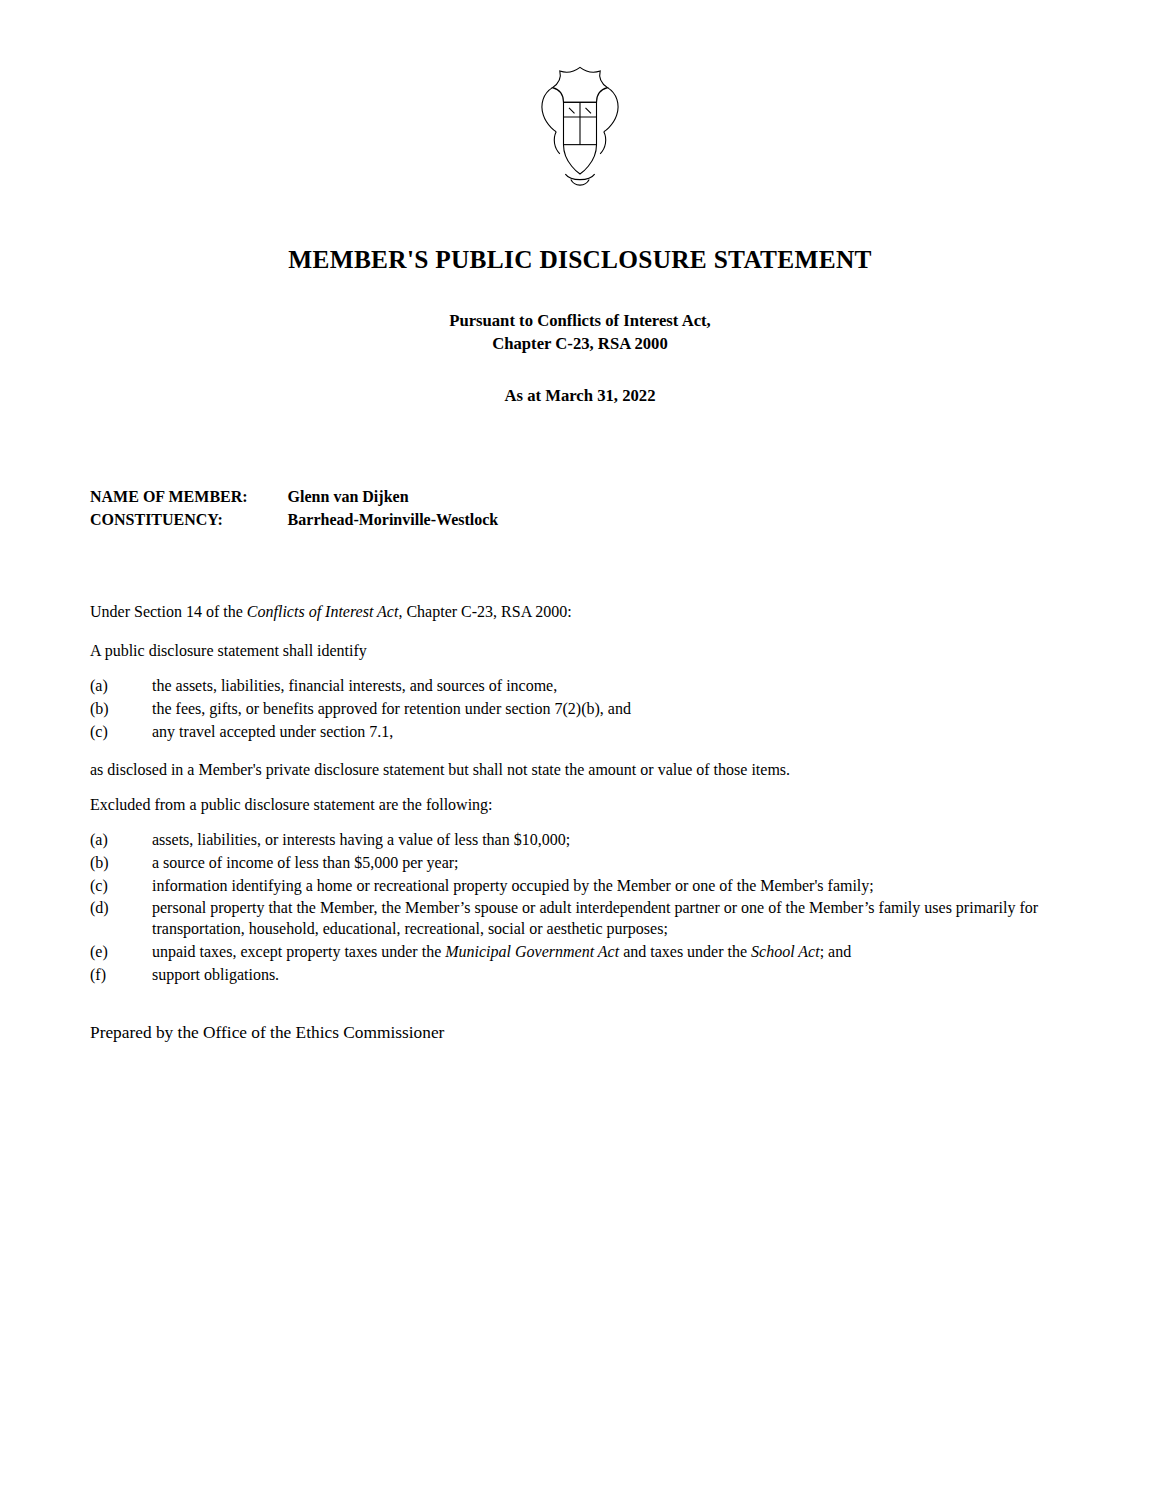MEMBER'S PUBLIC DISCLOSURE STATEMENT
Pursuant to Conflicts of Interest Act,
Chapter C-23, RSA 2000
As at March 31, 2022
| NAME OF MEMBER: | Glenn van Dijken |
| CONSTITUENCY: | Barrhead-Morinville-Westlock |
Under Section 14 of the Conflicts of Interest Act, Chapter C-23, RSA 2000:
A public disclosure statement shall identify
| (a) | the assets, liabilities, financial interests, and sources of income, |
| (b) | the fees, gifts, or benefits approved for retention under section 7(2)(b), and |
| (c) | any travel accepted under section 7.1, |
as disclosed in a Member's private disclosure statement but shall not state the amount or value of those items.
Excluded from a public disclosure statement are the following:
| (a) | assets, liabilities, or interests having a value of less than $10,000; |
| (b) | a source of income of less than $5,000 per year; |
| (c) | information identifying a home or recreational property occupied by the Member or one of the Member's family; |
| (d) | personal property that the Member, the Member’s spouse or adult interdependent partner or one of the Member’s family uses primarily for transportation, household, educational, recreational, social or aesthetic purposes; |
| (e) | unpaid taxes, except property taxes under the Municipal Government Act and taxes under the School Act ; and |
| (f) | support obligations. |
Prepared by the Office of the Ethics Commissioner